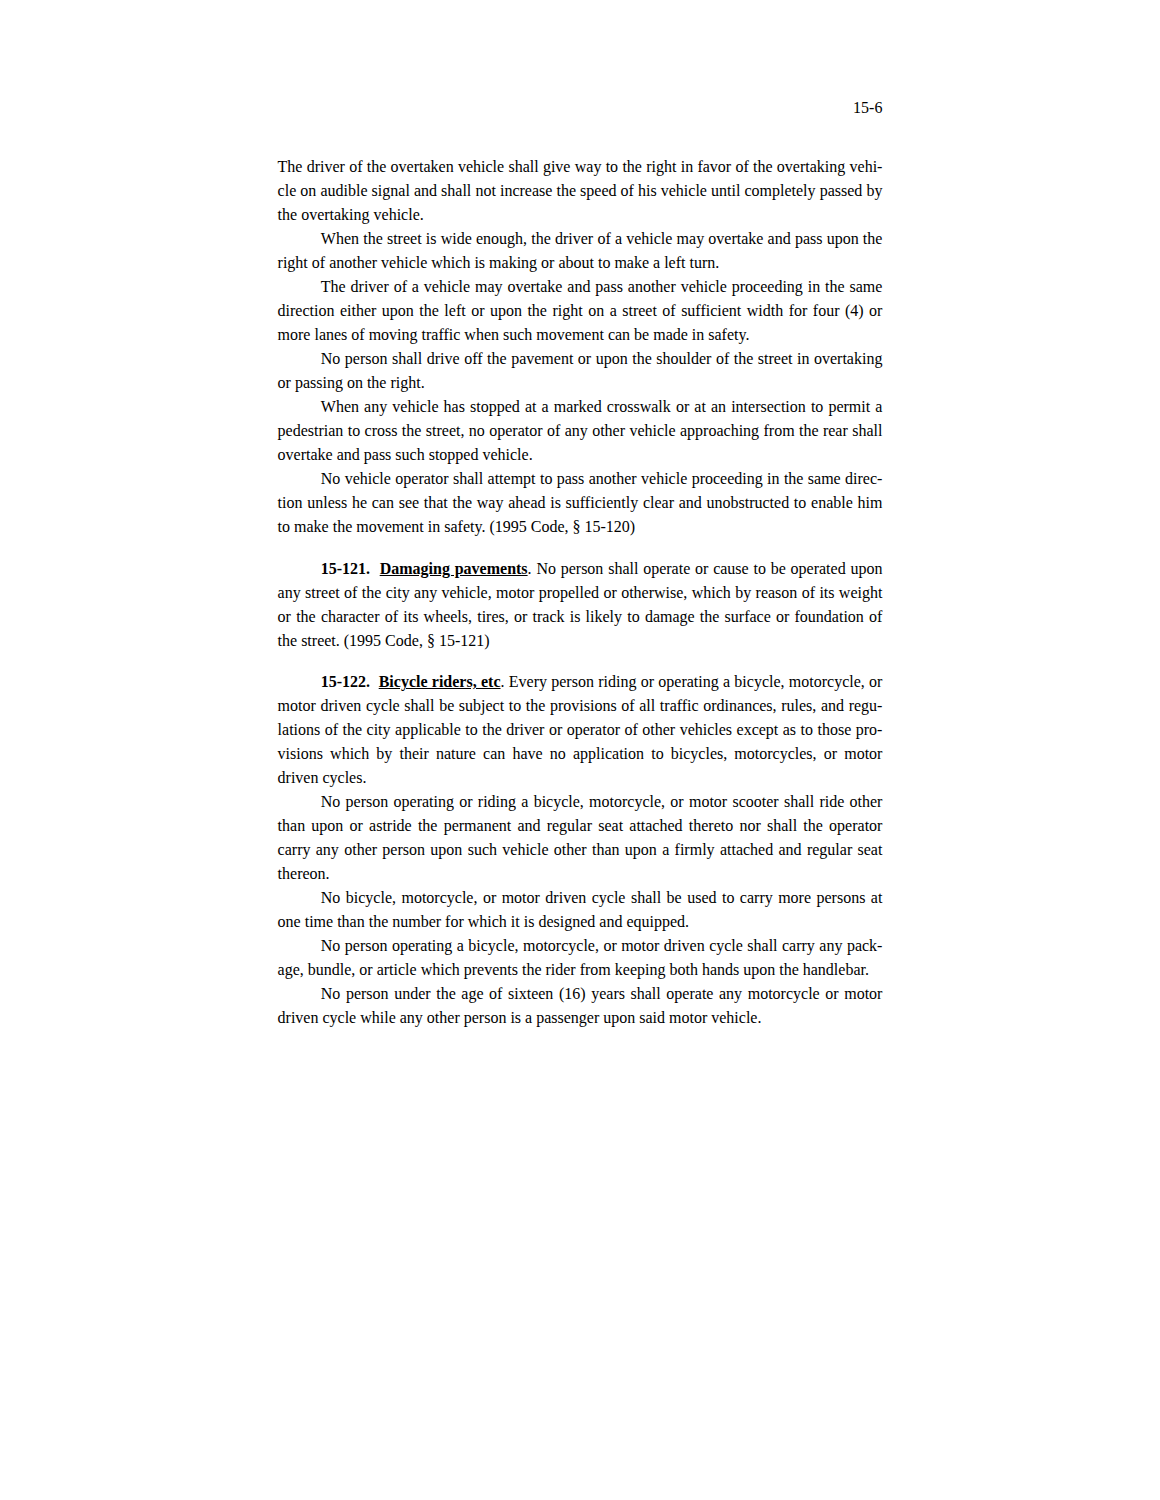15-6
The driver of the overtaken vehicle shall give way to the right in favor of the overtaking vehicle on audible signal and shall not increase the speed of his vehicle until completely passed by the overtaking vehicle.
When the street is wide enough, the driver of a vehicle may overtake and pass upon the right of another vehicle which is making or about to make a left turn.
The driver of a vehicle may overtake and pass another vehicle proceeding in the same direction either upon the left or upon the right on a street of sufficient width for four (4) or more lanes of moving traffic when such movement can be made in safety.
No person shall drive off the pavement or upon the shoulder of the street in overtaking or passing on the right.
When any vehicle has stopped at a marked crosswalk or at an intersection to permit a pedestrian to cross the street, no operator of any other vehicle approaching from the rear shall overtake and pass such stopped vehicle.
No vehicle operator shall attempt to pass another vehicle proceeding in the same direction unless he can see that the way ahead is sufficiently clear and unobstructed to enable him to make the movement in safety. (1995 Code, § 15-120)
15-121. Damaging pavements. No person shall operate or cause to be operated upon any street of the city any vehicle, motor propelled or otherwise, which by reason of its weight or the character of its wheels, tires, or track is likely to damage the surface or foundation of the street. (1995 Code, § 15-121)
15-122. Bicycle riders, etc. Every person riding or operating a bicycle, motorcycle, or motor driven cycle shall be subject to the provisions of all traffic ordinances, rules, and regulations of the city applicable to the driver or operator of other vehicles except as to those provisions which by their nature can have no application to bicycles, motorcycles, or motor driven cycles.
No person operating or riding a bicycle, motorcycle, or motor scooter shall ride other than upon or astride the permanent and regular seat attached thereto nor shall the operator carry any other person upon such vehicle other than upon a firmly attached and regular seat thereon.
No bicycle, motorcycle, or motor driven cycle shall be used to carry more persons at one time than the number for which it is designed and equipped.
No person operating a bicycle, motorcycle, or motor driven cycle shall carry any package, bundle, or article which prevents the rider from keeping both hands upon the handlebar.
No person under the age of sixteen (16) years shall operate any motorcycle or motor driven cycle while any other person is a passenger upon said motor vehicle.